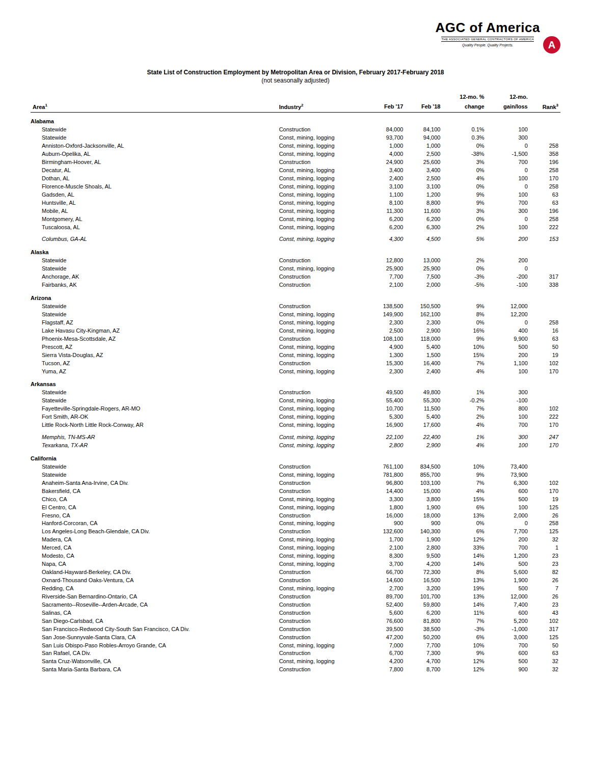AGC of America
THE ASSOCIATED GENERAL CONTRACTORS OF AMERICA
Quality People. Quality Projects. A
State List of Construction Employment by Metropolitan Area or Division, February 2017-February 2018
(not seasonally adjusted)
| | | | | 12-mo. % | 12-mo. | |
| --- | --- | --- | --- | --- | --- | --- |
| Area 1 | Industry 2 | Feb '17 | Feb '18 | change | gain/loss | Rank 3 |
| Alabama |
| Statewide | Construction | 84,000 | 84,100 | 0.1% | 100 | |
| Statewide | Const, mining, logging | 93,700 | 94,000 | 0.3% | 300 | |
| Anniston-Oxford-Jacksonville, AL | Const, mining, logging | 1,000 | 1,000 | 0% | 0 | 258 |
| Auburn-Opelika, AL | Const, mining, logging | 4,000 | 2,500 | -38% | -1,500 | 358 |
| Birmingham-Hoover, AL | Construction | 24,900 | 25,600 | 3% | 700 | 196 |
| Decatur, AL | Const, mining, logging | 3,400 | 3,400 | 0% | 0 | 258 |
| Dothan, AL | Const, mining, logging | 2,400 | 2,500 | 4% | 100 | 170 |
| Florence-Muscle Shoals, AL | Const, mining, logging | 3,100 | 3,100 | 0% | 0 | 258 |
| Gadsden, AL | Const, mining, logging | 1,100 | 1,200 | 9% | 100 | 63 |
| Huntsville, AL | Const, mining, logging | 8,100 | 8,800 | 9% | 700 | 63 |
| Mobile, AL | Const, mining, logging | 11,300 | 11,600 | 3% | 300 | 196 |
| Montgomery, AL | Const, mining, logging | 6,200 | 6,200 | 0% | 0 | 258 |
| Tuscaloosa, AL | Const, mining, logging | 6,200 | 6,300 | 2% | 100 | 222 |
| Columbus, GA-AL | Const, mining, logging | 4,300 | 4,500 | 5% | 200 | 153 |
| Alaska |
| Statewide | Construction | 12,800 | 13,000 | 2% | 200 | |
| Statewide | Const, mining, logging | 25,900 | 25,900 | 0% | 0 | |
| Anchorage, AK | Construction | 7,700 | 7,500 | -3% | -200 | 317 |
| Fairbanks, AK | Construction | 2,100 | 2,000 | -5% | -100 | 338 |
| Arizona |
| Statewide | Construction | 138,500 | 150,500 | 9% | 12,000 | |
| Statewide | Const, mining, logging | 149,900 | 162,100 | 8% | 12,200 | |
| Flagstaff, AZ | Const, mining, logging | 2,300 | 2,300 | 0% | 0 | 258 |
| Lake Havasu City-Kingman, AZ | Const, mining, logging | 2,500 | 2,900 | 16% | 400 | 16 |
| Phoenix-Mesa-Scottsdale, AZ | Construction | 108,100 | 118,000 | 9% | 9,900 | 63 |
| Prescott, AZ | Const, mining, logging | 4,900 | 5,400 | 10% | 500 | 50 |
| Sierra Vista-Douglas, AZ | Const, mining, logging | 1,300 | 1,500 | 15% | 200 | 19 |
| Tucson, AZ | Construction | 15,300 | 16,400 | 7% | 1,100 | 102 |
| Yuma, AZ | Const, mining, logging | 2,300 | 2,400 | 4% | 100 | 170 |
| Arkansas |
| Statewide | Construction | 49,500 | 49,800 | 1% | 300 | |
| Statewide | Const, mining, logging | 55,400 | 55,300 | -0.2% | -100 | |
| Fayetteville-Springdale-Rogers, AR-MO | Const, mining, logging | 10,700 | 11,500 | 7% | 800 | 102 |
| Fort Smith, AR-OK | Const, mining, logging | 5,300 | 5,400 | 2% | 100 | 222 |
| Little Rock-North Little Rock-Conway, AR | Const, mining, logging | 16,900 | 17,600 | 4% | 700 | 170 |
| Memphis, TN-MS-AR | Const, mining, logging | 22,100 | 22,400 | 1% | 300 | 247 |
| Texarkana, TX-AR | Const, mining, logging | 2,800 | 2,900 | 4% | 100 | 170 |
| California |
| Statewide | Construction | 761,100 | 834,500 | 10% | 73,400 | |
| Statewide | Const, mining, logging | 781,800 | 855,700 | 9% | 73,900 | |
| Anaheim-Santa Ana-Irvine, CA Div. | Construction | 96,800 | 103,100 | 7% | 6,300 | 102 |
| Bakersfield, CA | Construction | 14,400 | 15,000 | 4% | 600 | 170 |
| Chico, CA | Const, mining, logging | 3,300 | 3,800 | 15% | 500 | 19 |
| El Centro, CA | Const, mining, logging | 1,800 | 1,900 | 6% | 100 | 125 |
| Fresno, CA | Construction | 16,000 | 18,000 | 13% | 2,000 | 26 |
| Hanford-Corcoran, CA | Const, mining, logging | 900 | 900 | 0% | 0 | 258 |
| Los Angeles-Long Beach-Glendale, CA Div. | Construction | 132,600 | 140,300 | 6% | 7,700 | 125 |
| Madera, CA | Const, mining, logging | 1,700 | 1,900 | 12% | 200 | 32 |
| Merced, CA | Const, mining, logging | 2,100 | 2,800 | 33% | 700 | 1 |
| Modesto, CA | Const, mining, logging | 8,300 | 9,500 | 14% | 1,200 | 23 |
| Napa, CA | Const, mining, logging | 3,700 | 4,200 | 14% | 500 | 23 |
| Oakland-Hayward-Berkeley, CA Div. | Construction | 66,700 | 72,300 | 8% | 5,600 | 82 |
| Oxnard-Thousand Oaks-Ventura, CA | Construction | 14,600 | 16,500 | 13% | 1,900 | 26 |
| Redding, CA | Const, mining, logging | 2,700 | 3,200 | 19% | 500 | 7 |
| Riverside-San Bernardino-Ontario, CA | Construction | 89,700 | 101,700 | 13% | 12,000 | 26 |
| Sacramento--Roseville--Arden-Arcade, CA | Construction | 52,400 | 59,800 | 14% | 7,400 | 23 |
| Salinas, CA | Construction | 5,600 | 6,200 | 11% | 600 | 43 |
| San Diego-Carlsbad, CA | Construction | 76,600 | 81,800 | 7% | 5,200 | 102 |
| San Francisco-Redwood City-South San Francisco, CA Div. | Construction | 39,500 | 38,500 | -3% | -1,000 | 317 |
| San Jose-Sunnyvale-Santa Clara, CA | Construction | 47,200 | 50,200 | 6% | 3,000 | 125 |
| San Luis Obispo-Paso Robles-Arroyo Grande, CA | Const, mining, logging | 7,000 | 7,700 | 10% | 700 | 50 |
| San Rafael, CA Div. | Construction | 6,700 | 7,300 | 9% | 600 | 63 |
| Santa Cruz-Watsonville, CA | Const, mining, logging | 4,200 | 4,700 | 12% | 500 | 32 |
| Santa Maria-Santa Barbara, CA | Construction | 7,800 | 8,700 | 12% | 900 | 32 |